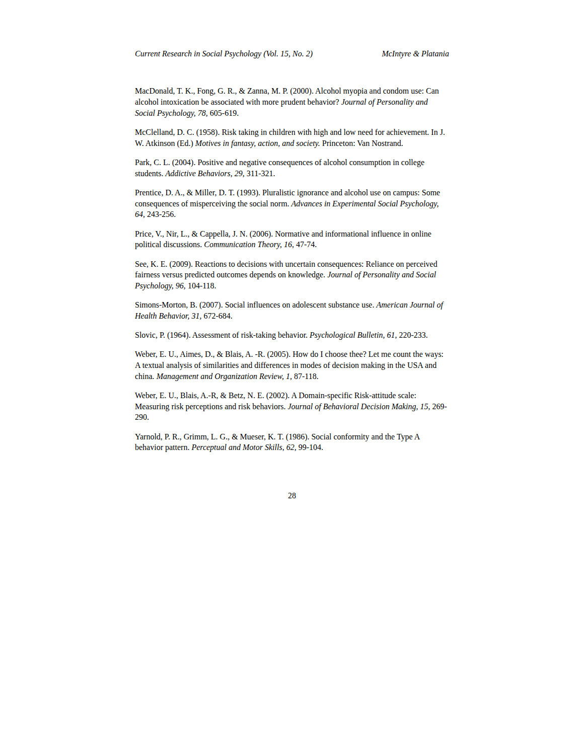Current Research in Social Psychology (Vol. 15, No. 2) McIntyre & Platania
MacDonald, T. K., Fong, G. R., & Zanna, M. P. (2000). Alcohol myopia and condom use: Can alcohol intoxication be associated with more prudent behavior? Journal of Personality and Social Psychology, 78, 605-619.
McClelland, D. C. (1958). Risk taking in children with high and low need for achievement. In J. W. Atkinson (Ed.) Motives in fantasy, action, and society. Princeton: Van Nostrand.
Park, C. L. (2004). Positive and negative consequences of alcohol consumption in college students. Addictive Behaviors, 29, 311-321.
Prentice, D. A., & Miller, D. T. (1993). Pluralistic ignorance and alcohol use on campus: Some consequences of misperceiving the social norm. Advances in Experimental Social Psychology, 64, 243-256.
Price, V., Nir, L., & Cappella, J. N. (2006). Normative and informational influence in online political discussions. Communication Theory, 16, 47-74.
See, K. E. (2009). Reactions to decisions with uncertain consequences: Reliance on perceived fairness versus predicted outcomes depends on knowledge. Journal of Personality and Social Psychology, 96, 104-118.
Simons-Morton, B. (2007). Social influences on adolescent substance use. American Journal of Health Behavior, 31, 672-684.
Slovic, P. (1964). Assessment of risk-taking behavior. Psychological Bulletin, 61, 220-233.
Weber, E. U., Aimes, D., & Blais, A. -R. (2005). How do I choose thee? Let me count the ways: A textual analysis of similarities and differences in modes of decision making in the USA and china. Management and Organization Review, 1, 87-118.
Weber, E. U., Blais, A.-R, & Betz, N. E. (2002). A Domain-specific Risk-attitude scale: Measuring risk perceptions and risk behaviors. Journal of Behavioral Decision Making, 15, 269-290.
Yarnold, P. R., Grimm, L. G., & Mueser, K. T. (1986). Social conformity and the Type A behavior pattern. Perceptual and Motor Skills, 62, 99-104.
28